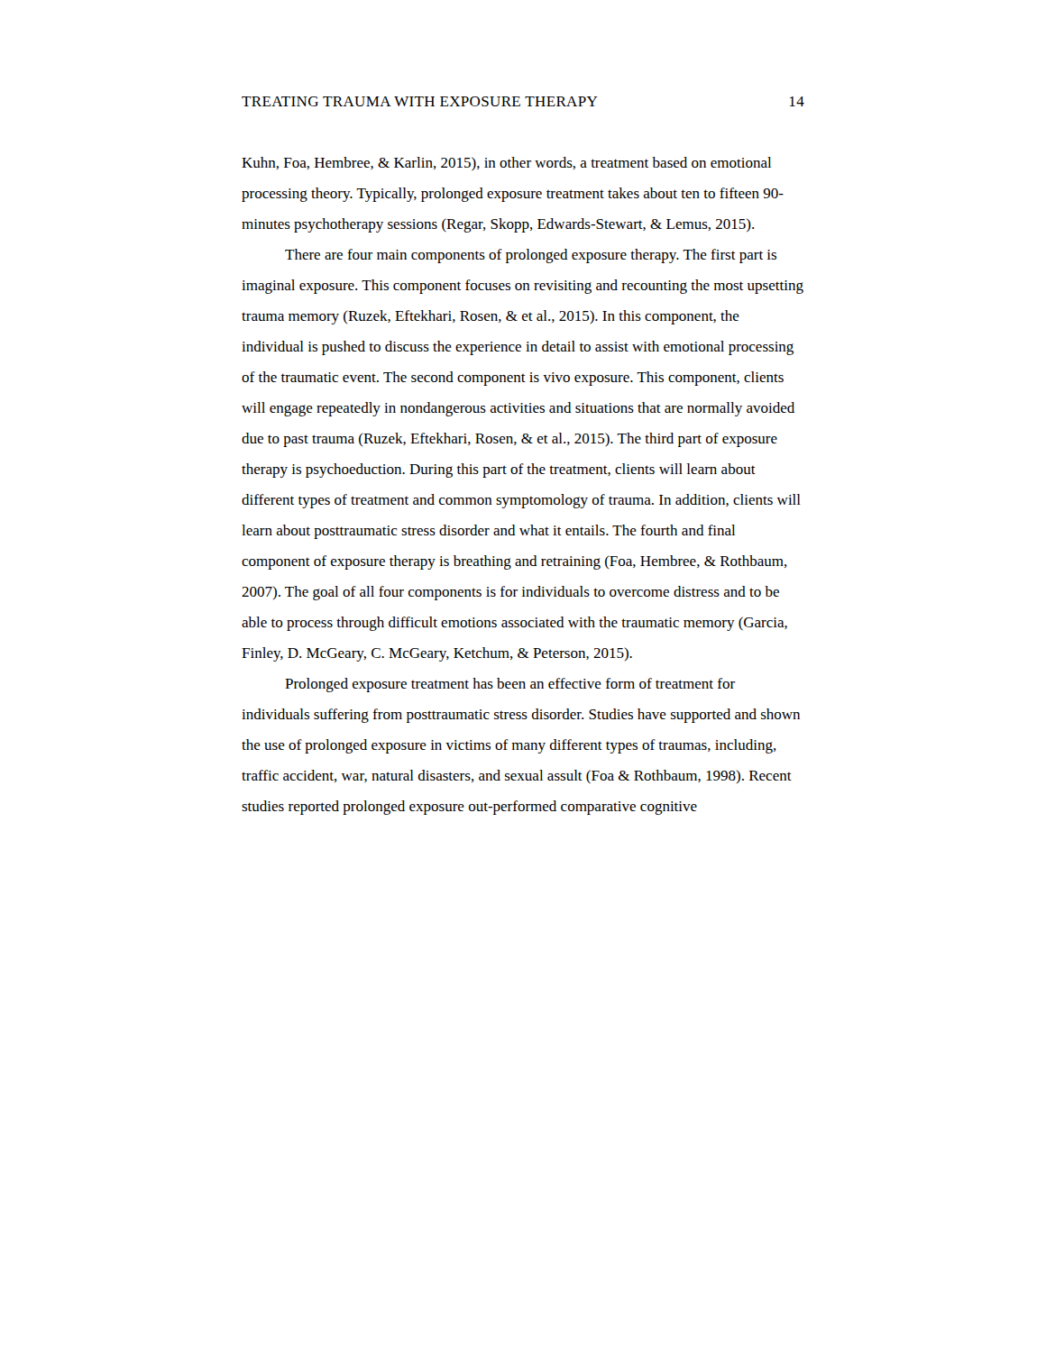Treating Trauma with Exposure Therapy 14
Kuhn, Foa, Hembree, & Karlin, 2015), in other words, a treatment based on emotional processing theory. Typically, prolonged exposure treatment takes about ten to fifteen 90-minutes psychotherapy sessions (Regar, Skopp, Edwards-Stewart, & Lemus, 2015).
There are four main components of prolonged exposure therapy. The first part is imaginal exposure. This component focuses on revisiting and recounting the most upsetting trauma memory (Ruzek, Eftekhari, Rosen, & et al., 2015). In this component, the individual is pushed to discuss the experience in detail to assist with emotional processing of the traumatic event. The second component is vivo exposure. This component, clients will engage repeatedly in nondangerous activities and situations that are normally avoided due to past trauma (Ruzek, Eftekhari, Rosen, & et al., 2015). The third part of exposure therapy is psychoeduction. During this part of the treatment, clients will learn about different types of treatment and common symptomology of trauma. In addition, clients will learn about posttraumatic stress disorder and what it entails. The fourth and final component of exposure therapy is breathing and retraining (Foa, Hembree, & Rothbaum, 2007). The goal of all four components is for individuals to overcome distress and to be able to process through difficult emotions associated with the traumatic memory (Garcia, Finley, D. McGeary, C. McGeary, Ketchum, & Peterson, 2015).
Prolonged exposure treatment has been an effective form of treatment for individuals suffering from posttraumatic stress disorder. Studies have supported and shown the use of prolonged exposure in victims of many different types of traumas, including, traffic accident, war, natural disasters, and sexual assult (Foa & Rothbaum, 1998). Recent studies reported prolonged exposure out-performed comparative cognitive